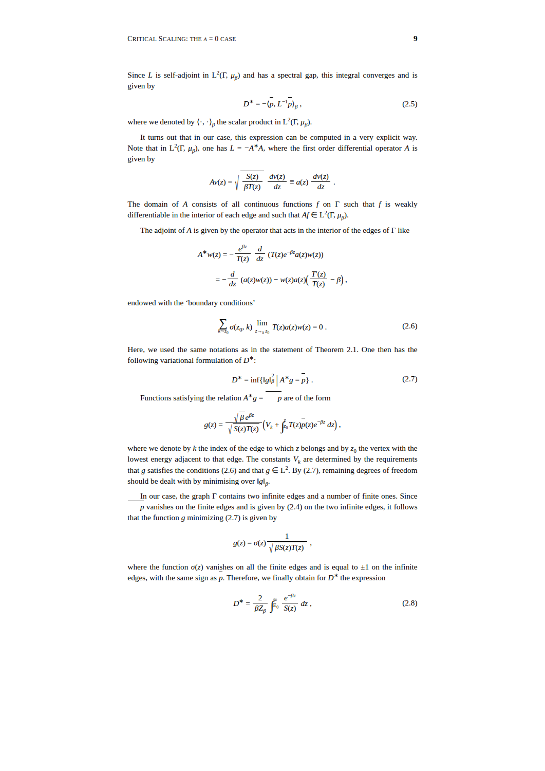CRITICAL SCALING: THE α = 0 CASE 9
Since L is self-adjoint in L2(Γ, μβ) and has a spectral gap, this integral converges and is given by
D∗ = −⟨p, L−1p⟩β , (2.5)
where we denoted by ⟨·, ·⟩β the scalar product in L2(Γ, μβ).
It turns out that in our case, this expression can be computed in a very explicit way. Note that in L2(Γ, μβ), one has L = −A∗A, where the first order differential operator A is given by
Av(z) = S(z) βT(z) dv(z) dz ≡ a(z) dv(z) dz .
The domain of A consists of all continuous functions f on Γ such that f is weakly differentiable in the interior of each edge and such that Af ∈ L2(Γ, μβ).
The adjoint of A is given by the operator that acts in the interior of the edges of Γ like
A∗w(z) = −eβz T(z) ddz (T(z)e−βza(z)w(z)) = −ddz (a(z)w(z)) − w(z)a(z)(T′(z) T(z) − β) ,
endowed with the ‘boundary conditions’
∑k∼z0 σ(z0, k) lim z→k z0 T(z)a(z)w(z) = 0 . (2.6)
Here, we used the same notations as in the statement of Theorem 2.1. One then has the following variational formulation of D∗:
D∗ = inf{‖g‖2 β | A∗g = p} . (2.7)
Functions satisfying the relation A∗g = p are of the form
g(z) = βeβz S(z)T(z)(Vk + ∫zz0 T(z)p(z)e−βz dz) ,
where we denote by k the index of the edge to which z belongs and by z0 the vertex with the lowest energy adjacent to that edge. The constants Vk are determined by the requirements that g satisfies the conditions (2.6) and that g ∈ L2. By (2.7), remaining degrees of freedom should be dealt with by minimising over ‖g‖β.
In our case, the graph Γ contains two infinite edges and a number of finite ones. Since p vanishes on the finite edges and is given by (2.4) on the two infinite edges, it follows that the function g minimizing (2.7) is given by
g(z) = σ(z)1 βS(z)T(z) ,
where the function σ(z) vanishes on all the finite edges and is equal to ±1 on the infinite edges, with the same sign as p. Therefore, we finally obtain for D∗ the expression
D∗ = 2 βZβ ∫∞E0 e−βz S(z) dz , (2.8)